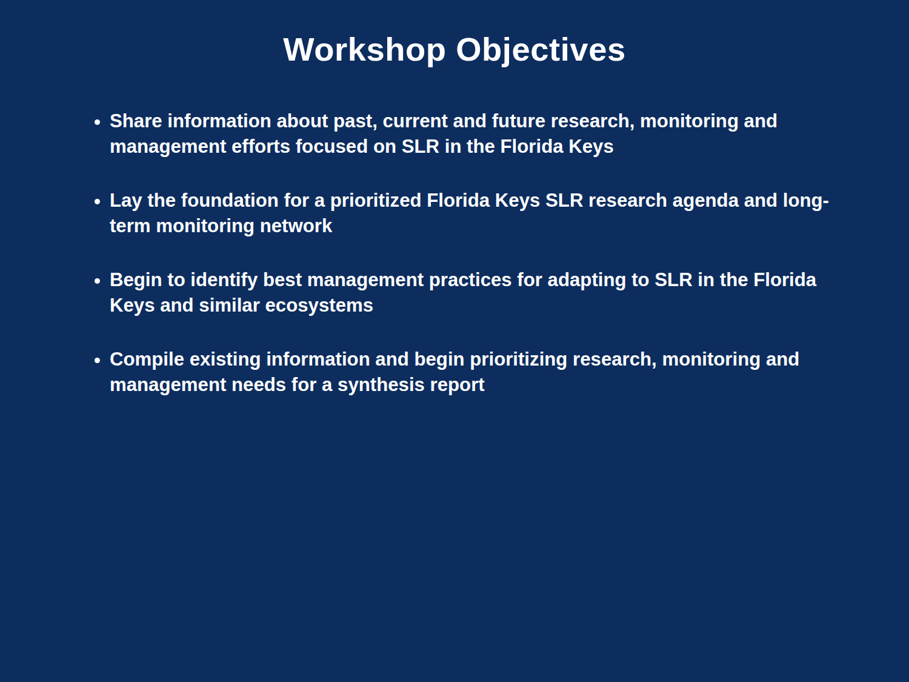Workshop Objectives
Share information about past, current and future research, monitoring and management efforts focused on SLR in the Florida Keys
Lay the foundation for a prioritized Florida Keys SLR research agenda and long-term monitoring network
Begin to identify best management practices for adapting to SLR in the Florida Keys and similar ecosystems
Compile existing information and begin prioritizing research, monitoring and management needs for a synthesis report